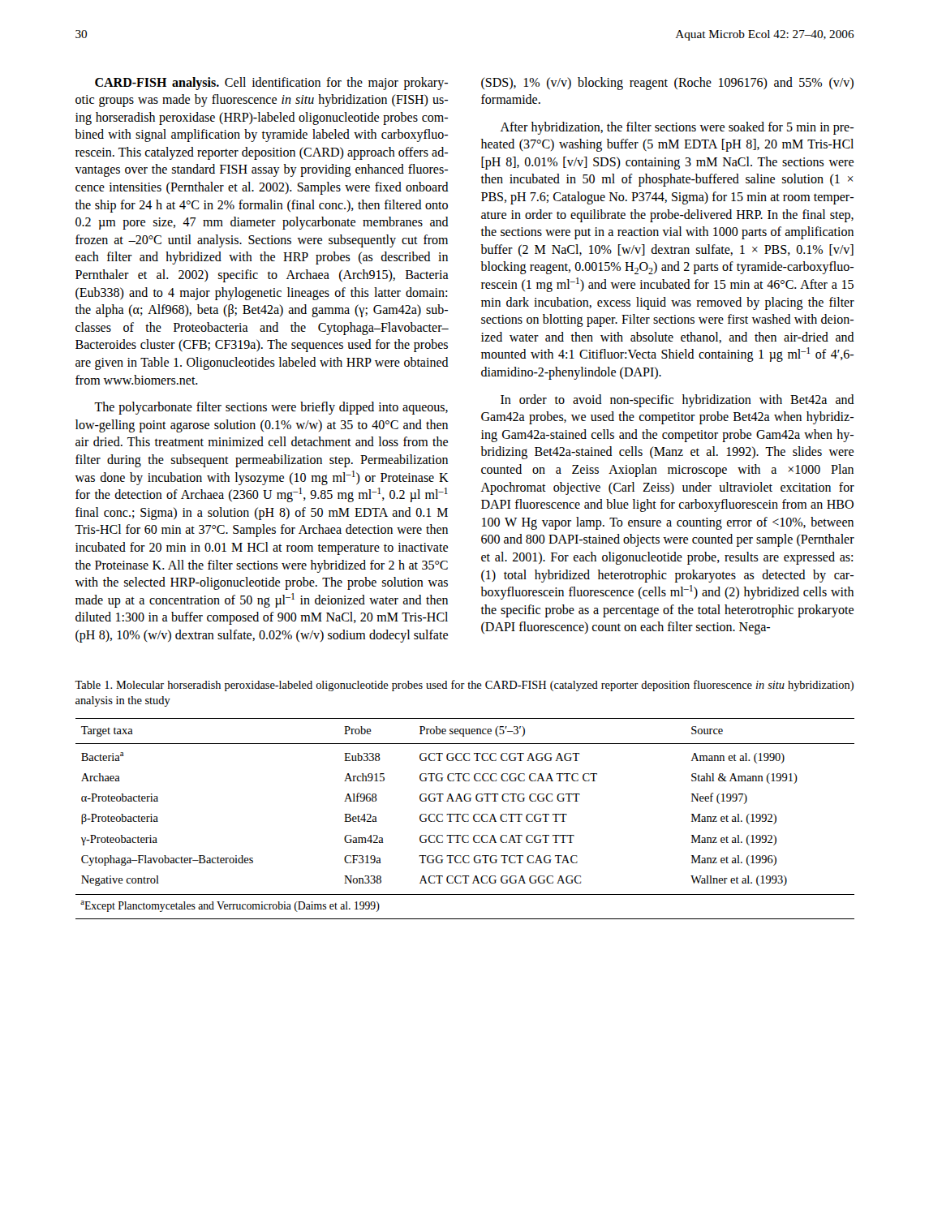30 Aquat Microb Ecol 42: 27–40, 2006
CARD-FISH analysis. Cell identification for the major prokaryotic groups was made by fluorescence in situ hybridization (FISH) using horseradish peroxidase (HRP)-labeled oligonucleotide probes combined with signal amplification by tyramide labeled with carboxyfluorescein. This catalyzed reporter deposition (CARD) approach offers advantages over the standard FISH assay by providing enhanced fluorescence intensities (Pernthaler et al. 2002). Samples were fixed onboard the ship for 24 h at 4°C in 2% formalin (final conc.), then filtered onto 0.2 µm pore size, 47 mm diameter polycarbonate membranes and frozen at –20°C until analysis. Sections were subsequently cut from each filter and hybridized with the HRP probes (as described in Pernthaler et al. 2002) specific to Archaea (Arch915), Bacteria (Eub338) and to 4 major phylogenetic lineages of this latter domain: the alpha (α; Alf968), beta (β; Bet42a) and gamma (γ; Gam42a) subclasses of the Proteobacteria and the Cytophaga–Flavobacter–Bacteroides cluster (CFB; CF319a). The sequences used for the probes are given in Table 1. Oligonucleotides labeled with HRP were obtained from www.biomers.net.
The polycarbonate filter sections were briefly dipped into aqueous, low-gelling point agarose solution (0.1% w/w) at 35 to 40°C and then air dried. This treatment minimized cell detachment and loss from the filter during the subsequent permeabilization step. Permeabilization was done by incubation with lysozyme (10 mg ml–1) or Proteinase K for the detection of Archaea (2360 U mg–1, 9.85 mg ml–1, 0.2 µl ml–1 final conc.; Sigma) in a solution (pH 8) of 50 mM EDTA and 0.1 M Tris-HCl for 60 min at 37°C. Samples for Archaea detection were then incubated for 20 min in 0.01 M HCl at room temperature to inactivate the Proteinase K. All the filter sections were hybridized for 2 h at 35°C with the selected HRP-oligonucleotide probe. The probe solution was made up at a concentration of 50 ng µl–1 in deionized water and then diluted 1:300 in a buffer composed of 900 mM NaCl, 20 mM Tris-HCl (pH 8), 10% (w/v) dextran sulfate, 0.02% (w/v) sodium dodecyl sulfate (SDS), 1% (v/v) blocking reagent (Roche 1096176) and 55% (v/v) formamide.
After hybridization, the filter sections were soaked for 5 min in pre-heated (37°C) washing buffer (5 mM EDTA [pH 8], 20 mM Tris-HCl [pH 8], 0.01% [v/v] SDS) containing 3 mM NaCl. The sections were then incubated in 50 ml of phosphate-buffered saline solution (1 × PBS, pH 7.6; Catalogue No. P3744, Sigma) for 15 min at room temperature in order to equilibrate the probe-delivered HRP. In the final step, the sections were put in a reaction vial with 1000 parts of amplification buffer (2 M NaCl, 10% [w/v] dextran sulfate, 1 × PBS, 0.1% [v/v] blocking reagent, 0.0015% H2O2) and 2 parts of tyramide-carboxyfluorescein (1 mg ml–1) and were incubated for 15 min at 46°C. After a 15 min dark incubation, excess liquid was removed by placing the filter sections on blotting paper. Filter sections were first washed with deionized water and then with absolute ethanol, and then air-dried and mounted with 4:1 Citifluor:Vecta Shield containing 1 µg ml–1 of 4′,6-diamidino-2-phenylindole (DAPI).
In order to avoid non-specific hybridization with Bet42a and Gam42a probes, we used the competitor probe Bet42a when hybridizing Gam42a-stained cells and the competitor probe Gam42a when hybridizing Bet42a-stained cells (Manz et al. 1992). The slides were counted on a Zeiss Axioplan microscope with a ×1000 Plan Apochromat objective (Carl Zeiss) under ultraviolet excitation for DAPI fluorescence and blue light for carboxyfluorescein from an HBO 100 W Hg vapor lamp. To ensure a counting error of <10%, between 600 and 800 DAPI-stained objects were counted per sample (Pernthaler et al. 2001). For each oligonucleotide probe, results are expressed as: (1) total hybridized heterotrophic prokaryotes as detected by carboxyfluorescein fluorescence (cells ml–1) and (2) hybridized cells with the specific probe as a percentage of the total heterotrophic prokaryote (DAPI fluorescence) count on each filter section. Nega-
Table 1. Molecular horseradish peroxidase-labeled oligonucleotide probes used for the CARD-FISH (catalyzed reporter deposition fluorescence in situ hybridization) analysis in the study
| Target taxa | Probe | Probe sequence (5′–3′) | Source |
| --- | --- | --- | --- |
| Bacteria a | Eub338 | GCT GCC TCC CGT AGG AGT | Amann et al. (1990) |
| Archaea | Arch915 | GTG CTC CCC CGC CAA TTC CT | Stahl & Amann (1991) |
| α-Proteobacteria | Alf968 | GGT AAG GTT CTG CGC GTT | Neef (1997) |
| β-Proteobacteria | Bet42a | GCC TTC CCA CTT CGT TT | Manz et al. (1992) |
| γ-Proteobacteria | Gam42a | GCC TTC CCA CAT CGT TTT | Manz et al. (1992) |
| Cytophaga–Flavobacter–Bacteroides | CF319a | TGG TCC GTG TCT CAG TAC | Manz et al. (1996) |
| Negative control | Non338 | ACT CCT ACG GGA GGC AGC | Wallner et al. (1993) |
| a Except Planctomycetales and Verrucomicrobia (Daims et al. 1999) |